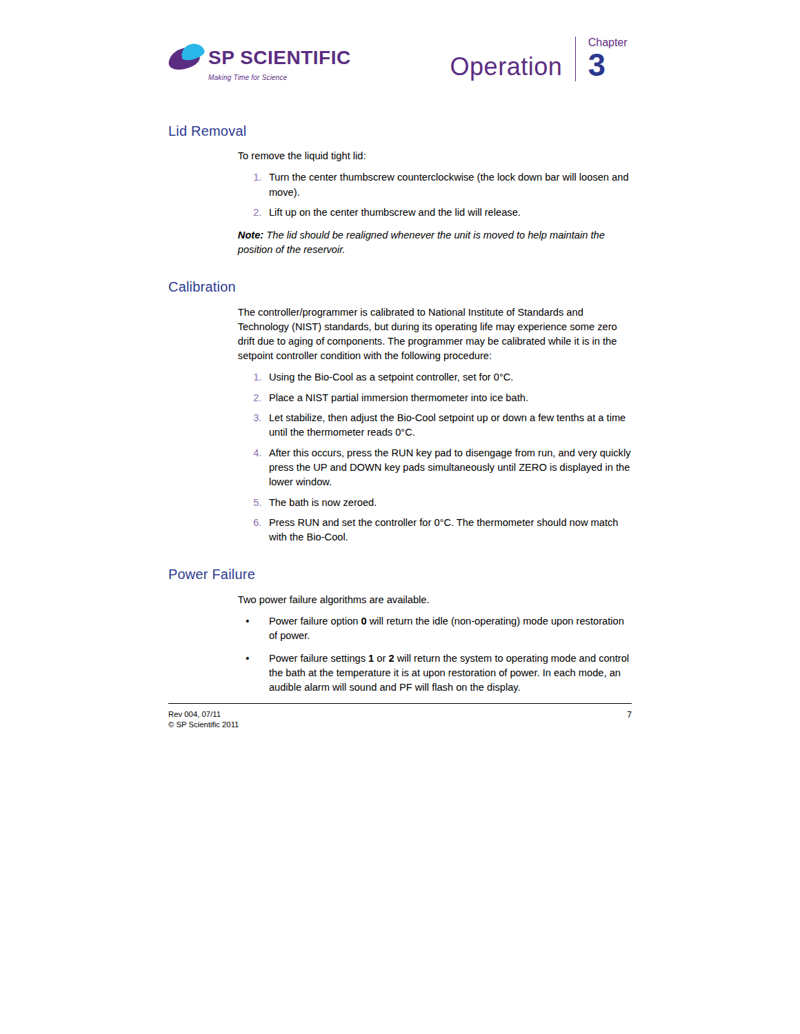SP SCIENTIFIC
Making Time for Science
Chapter
3
Operation
Lid Removal
To remove the liquid tight lid:
Turn the center thumbscrew counterclockwise (the lock down bar will loosen and move).
Lift up on the center thumbscrew and the lid will release.
Note: The lid should be realigned whenever the unit is moved to help maintain the position of the reservoir.
Calibration
The controller/programmer is calibrated to National Institute of Standards and Technology (NIST) standards, but during its operating life may experience some zero drift due to aging of components. The programmer may be calibrated while it is in the setpoint controller condition with the following procedure:
Using the Bio-Cool as a setpoint controller, set for 0°C.
Place a NIST partial immersion thermometer into ice bath.
Let stabilize, then adjust the Bio-Cool setpoint up or down a few tenths at a time until the thermometer reads 0°C.
After this occurs, press the RUN key pad to disengage from run, and very quickly press the UP and DOWN key pads simultaneously until ZERO is displayed in the lower window.
The bath is now zeroed.
Press RUN and set the controller for 0°C. The thermometer should now match with the Bio-Cool.
Power Failure
Two power failure algorithms are available.
Power failure option 0 will return the idle (non-operating) mode upon restoration of power.
Power failure settings 1 or 2 will return the system to operating mode and control the bath at the temperature it is at upon restoration of power. In each mode, an audible alarm will sound and PF will flash on the display.
Rev 004, 07/11
© SP Scientific 2011
7